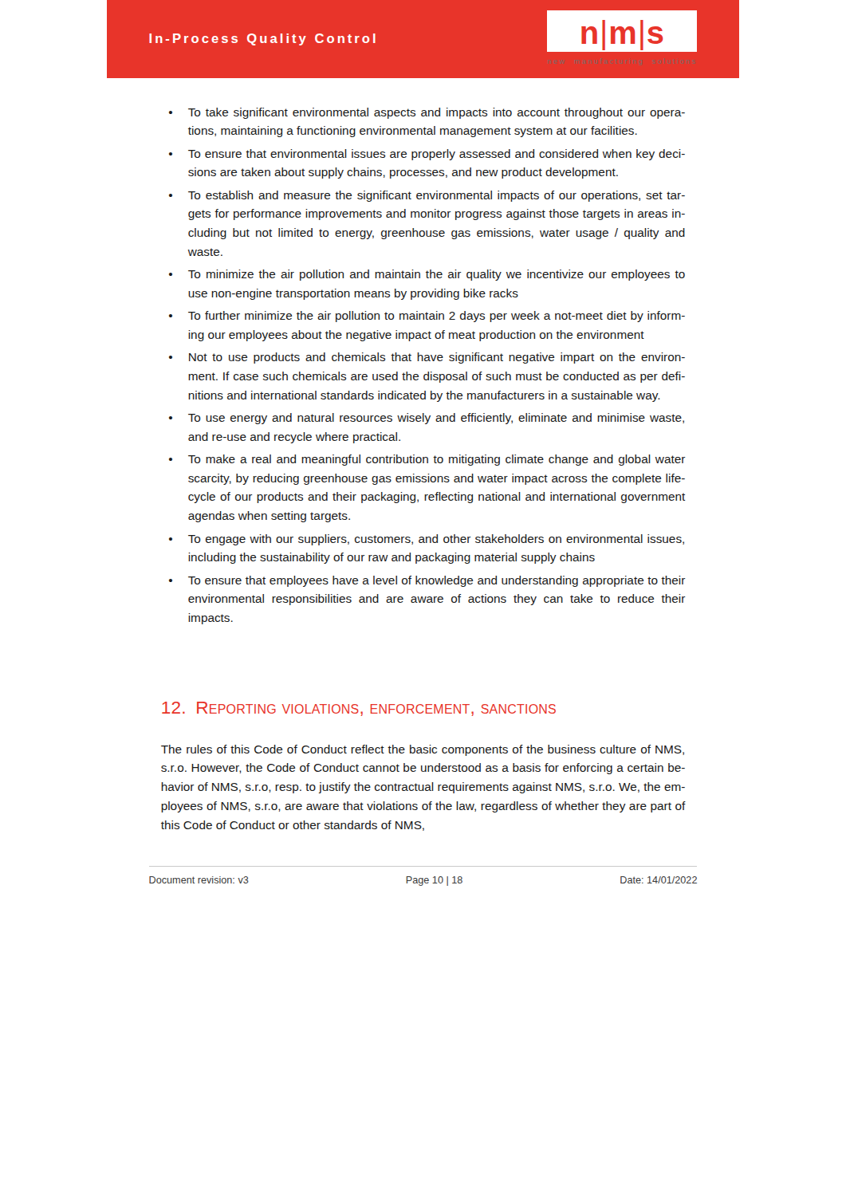In-Process Quality Control
n|m|s
new manufacturing solutions
To take significant environmental aspects and impacts into account throughout our operations, maintaining a functioning environmental management system at our facilities.
To ensure that environmental issues are properly assessed and considered when key decisions are taken about supply chains, processes, and new product development.
To establish and measure the significant environmental impacts of our operations, set targets for performance improvements and monitor progress against those targets in areas including but not limited to energy, greenhouse gas emissions, water usage / quality and waste.
To minimize the air pollution and maintain the air quality we incentivize our employees to use non-engine transportation means by providing bike racks
To further minimize the air pollution to maintain 2 days per week a not-meet diet by informing our employees about the negative impact of meat production on the environment
Not to use products and chemicals that have significant negative impart on the environment. If case such chemicals are used the disposal of such must be conducted as per definitions and international standards indicated by the manufacturers in a sustainable way.
To use energy and natural resources wisely and efficiently, eliminate and minimise waste, and re-use and recycle where practical.
To make a real and meaningful contribution to mitigating climate change and global water scarcity, by reducing greenhouse gas emissions and water impact across the complete lifecycle of our products and their packaging, reflecting national and international government agendas when setting targets.
To engage with our suppliers, customers, and other stakeholders on environmental issues, including the sustainability of our raw and packaging material supply chains
To ensure that employees have a level of knowledge and understanding appropriate to their environmental responsibilities and are aware of actions they can take to reduce their impacts.
12. Reporting violations, enforcement, sanctions
The rules of this Code of Conduct reflect the basic components of the business culture of NMS, s.r.o. However, the Code of Conduct cannot be understood as a basis for enforcing a certain behavior of NMS, s.r.o, resp. to justify the contractual requirements against NMS, s.r.o. We, the employees of NMS, s.r.o, are aware that violations of the law, regardless of whether they are part of this Code of Conduct or other standards of NMS,
Document revision: v3
Page 10 | 18
Date: 14/01/2022